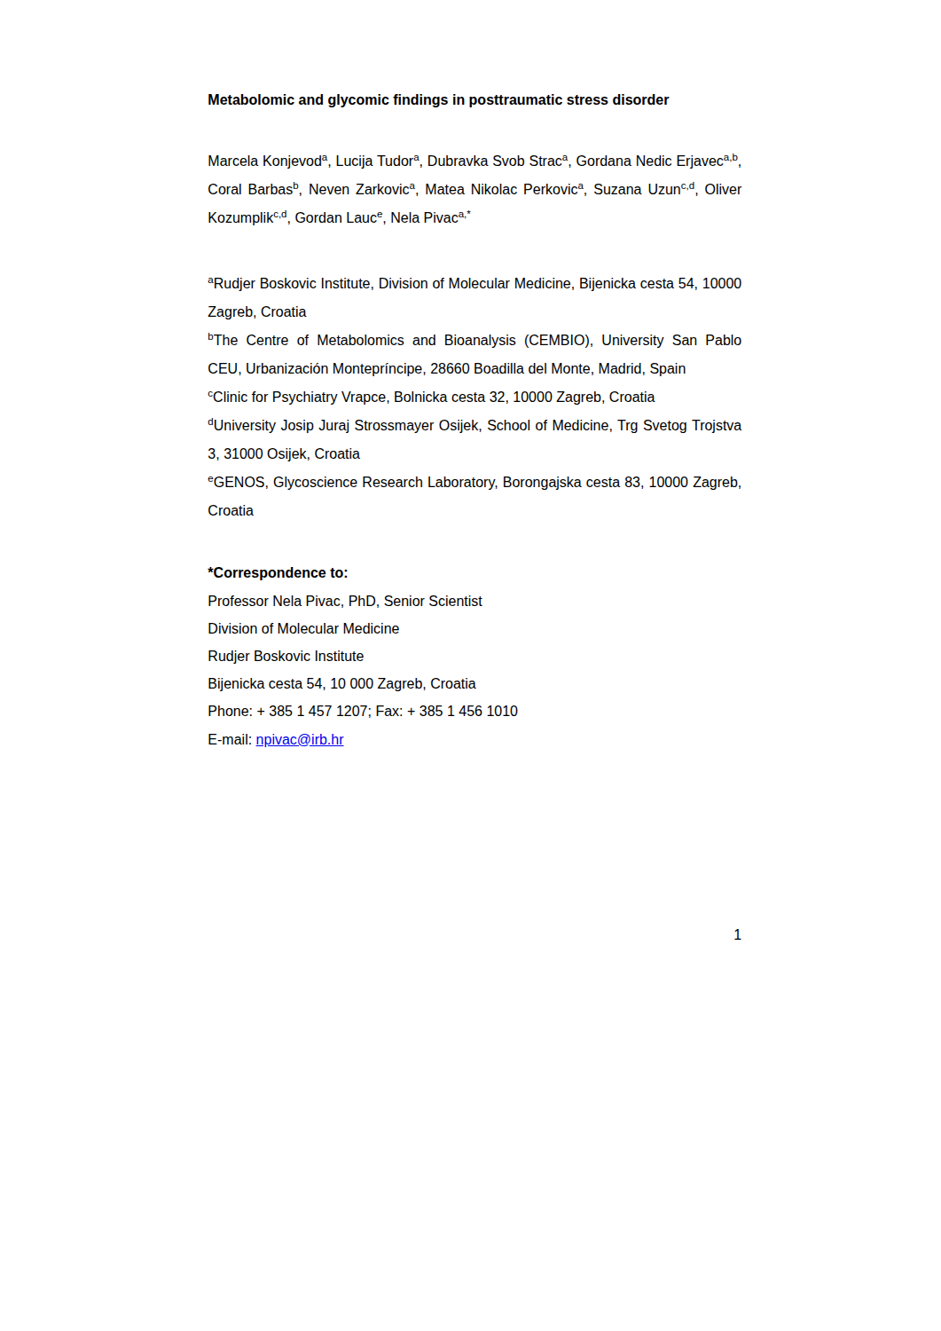Metabolomic and glycomic findings in posttraumatic stress disorder
Marcela Konjevoda, Lucija Tudora, Dubravka Svob Straca, Gordana Nedic Erjaveca,b, Coral Barbasb, Neven Zarkovica, Matea Nikolac Perkovica, Suzana Uzunc,d, Oliver Kozumplikc,d, Gordan Lauce, Nela Pivaca,*
aRudjer Boskovic Institute, Division of Molecular Medicine, Bijenicka cesta 54, 10000 Zagreb, Croatia
bThe Centre of Metabolomics and Bioanalysis (CEMBIO), University San Pablo CEU, Urbanización Montepríncipe, 28660 Boadilla del Monte, Madrid, Spain
cClinic for Psychiatry Vrapce, Bolnicka cesta 32, 10000 Zagreb, Croatia
dUniversity Josip Juraj Strossmayer Osijek, School of Medicine, Trg Svetog Trojstva 3, 31000 Osijek, Croatia
eGENOS, Glycoscience Research Laboratory, Borongajska cesta 83, 10000 Zagreb, Croatia
*Correspondence to:
Professor Nela Pivac, PhD, Senior Scientist
Division of Molecular Medicine
Rudjer Boskovic Institute
Bijenicka cesta 54, 10 000 Zagreb, Croatia
Phone: + 385 1 457 1207; Fax: + 385 1 456 1010
E-mail: npivac@irb.hr
1